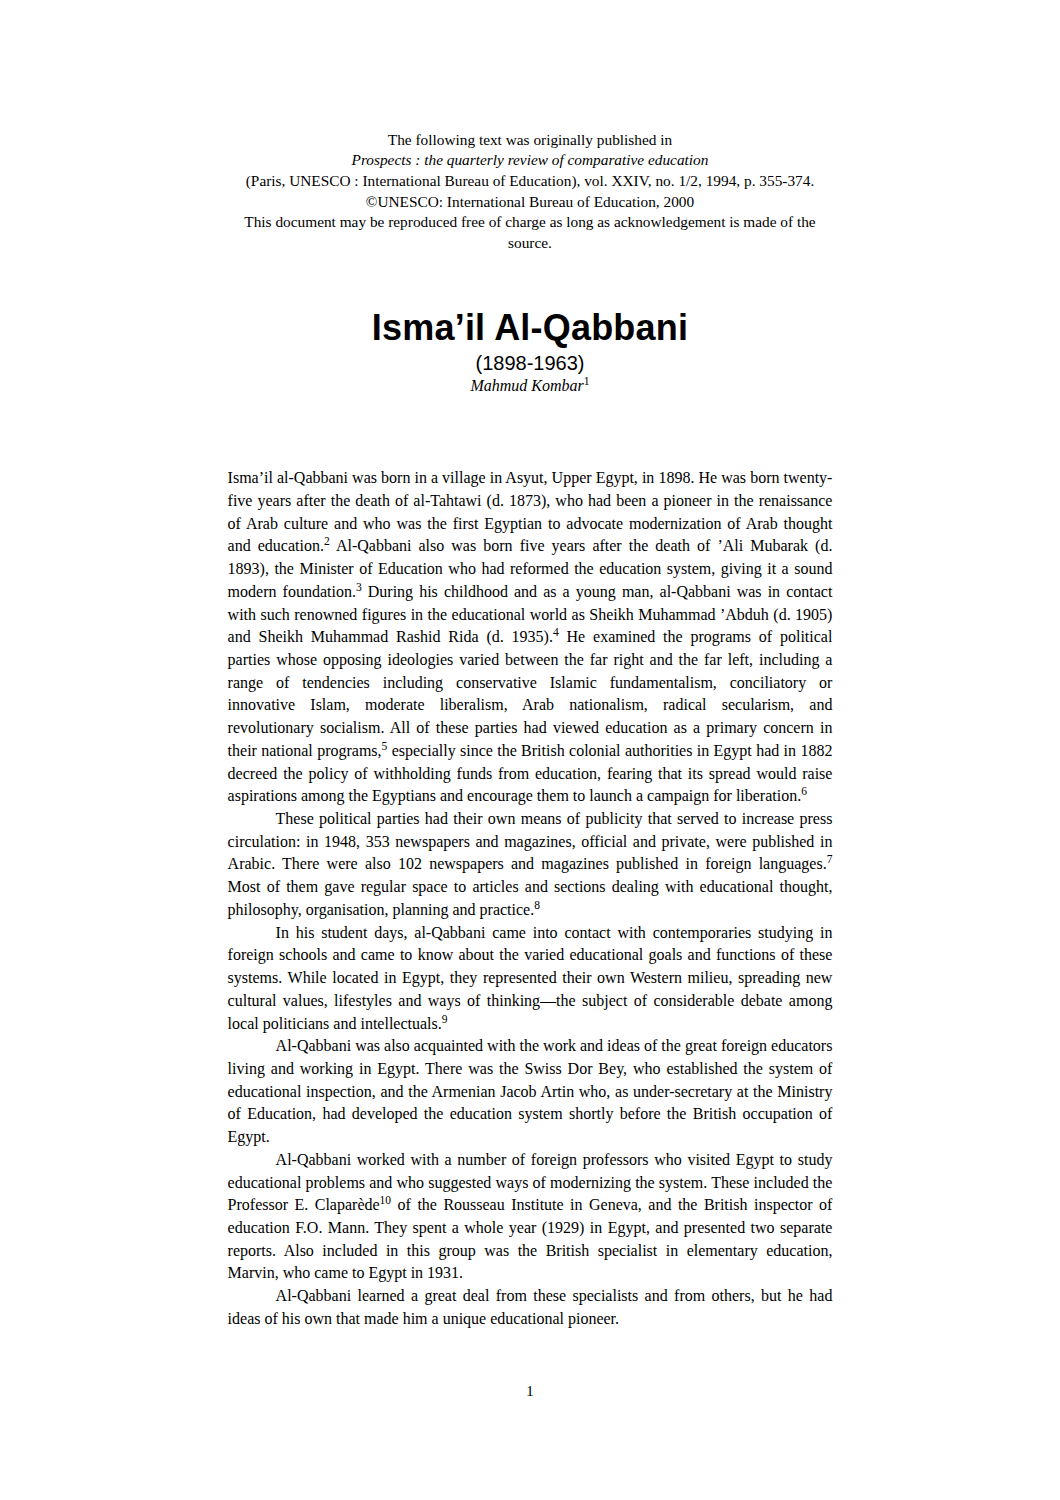The following text was originally published in
Prospects : the quarterly review of comparative education
(Paris, UNESCO : International Bureau of Education), vol. XXIV, no. 1/2, 1994, p. 355-374.
©UNESCO: International Bureau of Education, 2000
This document may be reproduced free of charge as long as acknowledgement is made of the source.
Isma’il Al-Qabbani
(1898-1963)
Mahmud Kombar1
Isma’il al-Qabbani was born in a village in Asyut, Upper Egypt, in 1898. He was born twenty-five years after the death of al-Tahtawi (d. 1873), who had been a pioneer in the renaissance of Arab culture and who was the first Egyptian to advocate modernization of Arab thought and education.2 Al-Qabbani also was born five years after the death of ’Ali Mubarak (d. 1893), the Minister of Education who had reformed the education system, giving it a sound modern foundation.3 During his childhood and as a young man, al-Qabbani was in contact with such renowned figures in the educational world as Sheikh Muhammad ’Abduh (d. 1905) and Sheikh Muhammad Rashid Rida (d. 1935).4 He examined the programs of political parties whose opposing ideologies varied between the far right and the far left, including a range of tendencies including conservative Islamic fundamentalism, conciliatory or innovative Islam, moderate liberalism, Arab nationalism, radical secularism, and revolutionary socialism. All of these parties had viewed education as a primary concern in their national programs,5 especially since the British colonial authorities in Egypt had in 1882 decreed the policy of withholding funds from education, fearing that its spread would raise aspirations among the Egyptians and encourage them to launch a campaign for liberation.6
These political parties had their own means of publicity that served to increase press circulation: in 1948, 353 newspapers and magazines, official and private, were published in Arabic. There were also 102 newspapers and magazines published in foreign languages.7 Most of them gave regular space to articles and sections dealing with educational thought, philosophy, organisation, planning and practice.8
In his student days, al-Qabbani came into contact with contemporaries studying in foreign schools and came to know about the varied educational goals and functions of these systems. While located in Egypt, they represented their own Western milieu, spreading new cultural values, lifestyles and ways of thinking—the subject of considerable debate among local politicians and intellectuals.9
Al-Qabbani was also acquainted with the work and ideas of the great foreign educators living and working in Egypt. There was the Swiss Dor Bey, who established the system of educational inspection, and the Armenian Jacob Artin who, as under-secretary at the Ministry of Education, had developed the education system shortly before the British occupation of Egypt.
Al-Qabbani worked with a number of foreign professors who visited Egypt to study educational problems and who suggested ways of modernizing the system. These included the Professor E. Claparède10 of the Rousseau Institute in Geneva, and the British inspector of education F.O. Mann. They spent a whole year (1929) in Egypt, and presented two separate reports. Also included in this group was the British specialist in elementary education, Marvin, who came to Egypt in 1931.
Al-Qabbani learned a great deal from these specialists and from others, but he had ideas of his own that made him a unique educational pioneer.
1